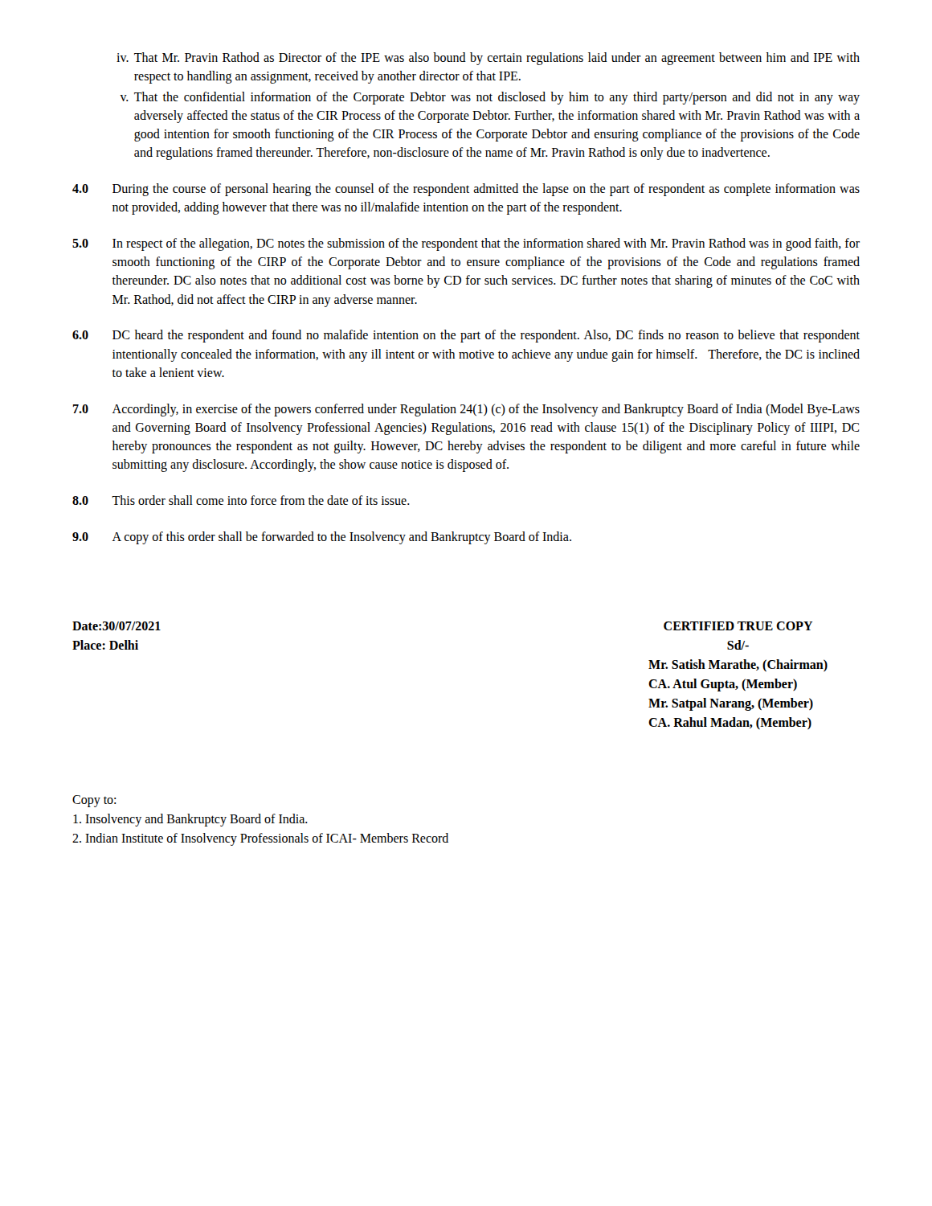iv. That Mr. Pravin Rathod as Director of the IPE was also bound by certain regulations laid under an agreement between him and IPE with respect to handling an assignment, received by another director of that IPE.
v. That the confidential information of the Corporate Debtor was not disclosed by him to any third party/person and did not in any way adversely affected the status of the CIR Process of the Corporate Debtor. Further, the information shared with Mr. Pravin Rathod was with a good intention for smooth functioning of the CIR Process of the Corporate Debtor and ensuring compliance of the provisions of the Code and regulations framed thereunder. Therefore, non-disclosure of the name of Mr. Pravin Rathod is only due to inadvertence.
4.0
During the course of personal hearing the counsel of the respondent admitted the lapse on the part of respondent as complete information was not provided, adding however that there was no ill/malafide intention on the part of the respondent.
5.0
In respect of the allegation, DC notes the submission of the respondent that the information shared with Mr. Pravin Rathod was in good faith, for smooth functioning of the CIRP of the Corporate Debtor and to ensure compliance of the provisions of the Code and regulations framed thereunder. DC also notes that no additional cost was borne by CD for such services. DC further notes that sharing of minutes of the CoC with Mr. Rathod, did not affect the CIRP in any adverse manner.
6.0
DC heard the respondent and found no malafide intention on the part of the respondent. Also, DC finds no reason to believe that respondent intentionally concealed the information, with any ill intent or with motive to achieve any undue gain for himself. Therefore, the DC is inclined to take a lenient view.
7.0
Accordingly, in exercise of the powers conferred under Regulation 24(1) (c) of the Insolvency and Bankruptcy Board of India (Model Bye-Laws and Governing Board of Insolvency Professional Agencies) Regulations, 2016 read with clause 15(1) of the Disciplinary Policy of IIIPI, DC hereby pronounces the respondent as not guilty. However, DC hereby advises the respondent to be diligent and more careful in future while submitting any disclosure. Accordingly, the show cause notice is disposed of.
8.0
This order shall come into force from the date of its issue.
9.0
A copy of this order shall be forwarded to the Insolvency and Bankruptcy Board of India.
Date:30/07/2021
Place: Delhi
CERTIFIED TRUE COPY
Sd/-
Mr. Satish Marathe, (Chairman)
CA. Atul Gupta, (Member)
Mr. Satpal Narang, (Member)
CA. Rahul Madan, (Member)
Copy to:
1. Insolvency and Bankruptcy Board of India.
2. Indian Institute of Insolvency Professionals of ICAI- Members Record